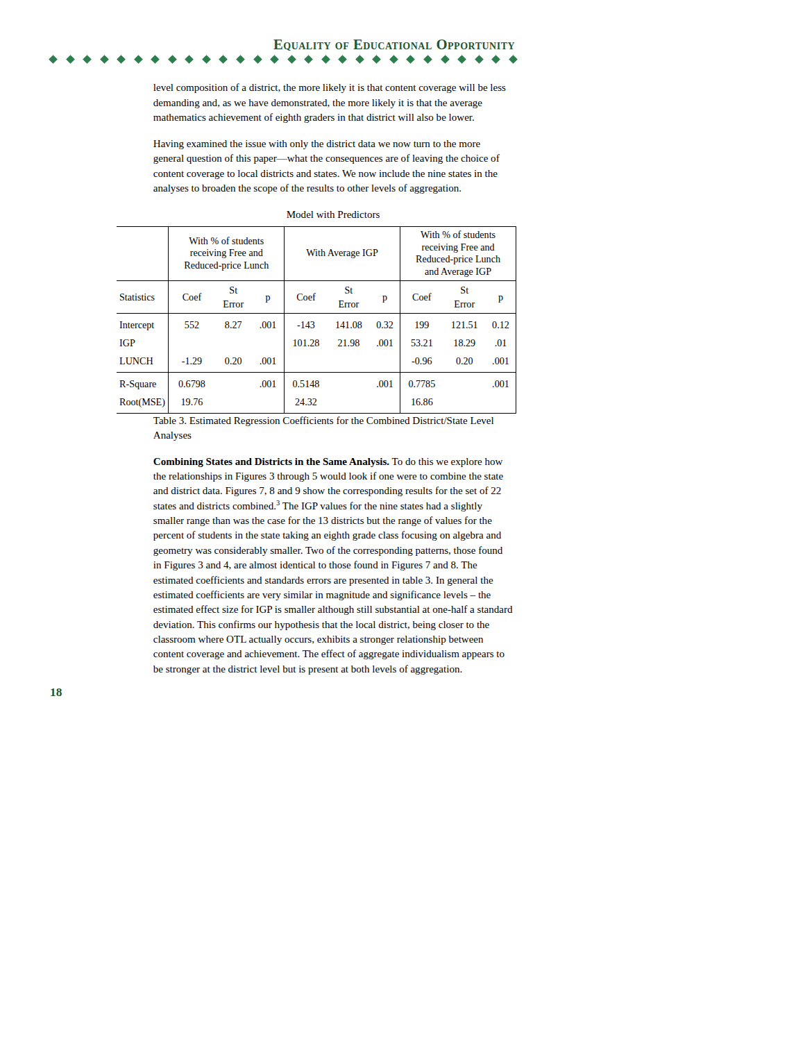Equality of Educational Opportunity
level composition of a district, the more likely it is that content coverage will be less demanding and, as we have demonstrated, the more likely it is that the average mathematics achievement of eighth graders in that district will also be lower.
Having examined the issue with only the district data we now turn to the more general question of this paper—what the consequences are of leaving the choice of content coverage to local districts and states. We now include the nine states in the analyses to broaden the scope of the results to other levels of aggregation.
Model with Predictors
| | With % of students receiving Free and Reduced-price Lunch | With Average IGP | With % of students receiving Free and Reduced-price Lunch and Average IGP |
| Statistics | Coef | St Error | p | Coef | St Error | p | Coef | St Error | p |
| Intercept | 552 | 8.27 | .001 | -143 | 141.08 | 0.32 | 199 | 121.51 | 0.12 |
| IGP | | | | 101.28 | 21.98 | .001 | 53.21 | 18.29 | .01 |
| LUNCH | -1.29 | 0.20 | .001 | | | | -0.96 | 0.20 | .001 |
| R-Square | 0.6798 | | .001 | 0.5148 | | .001 | 0.7785 | | .001 |
| Root(MSE) | 19.76 | | | 24.32 | | | 16.86 | | |
Table 3. Estimated Regression Coefficients for the Combined District/State Level Analyses
Combining States and Districts in the Same Analysis. To do this we explore how the relationships in Figures 3 through 5 would look if one were to combine the state and district data. Figures 7, 8 and 9 show the corresponding results for the set of 22 states and districts combined.3 The IGP values for the nine states had a slightly smaller range than was the case for the 13 districts but the range of values for the percent of students in the state taking an eighth grade class focusing on algebra and geometry was considerably smaller. Two of the corresponding patterns, those found in Figures 3 and 4, are almost identical to those found in Figures 7 and 8. The estimated coefficients and standards errors are presented in table 3. In general the estimated coefficients are very similar in magnitude and significance levels – the estimated effect size for IGP is smaller although still substantial at one-half a standard deviation. This confirms our hypothesis that the local district, being closer to the classroom where OTL actually occurs, exhibits a stronger relationship between content coverage and achievement. The effect of aggregate individualism appears to be stronger at the district level but is present at both levels of aggregation.
18